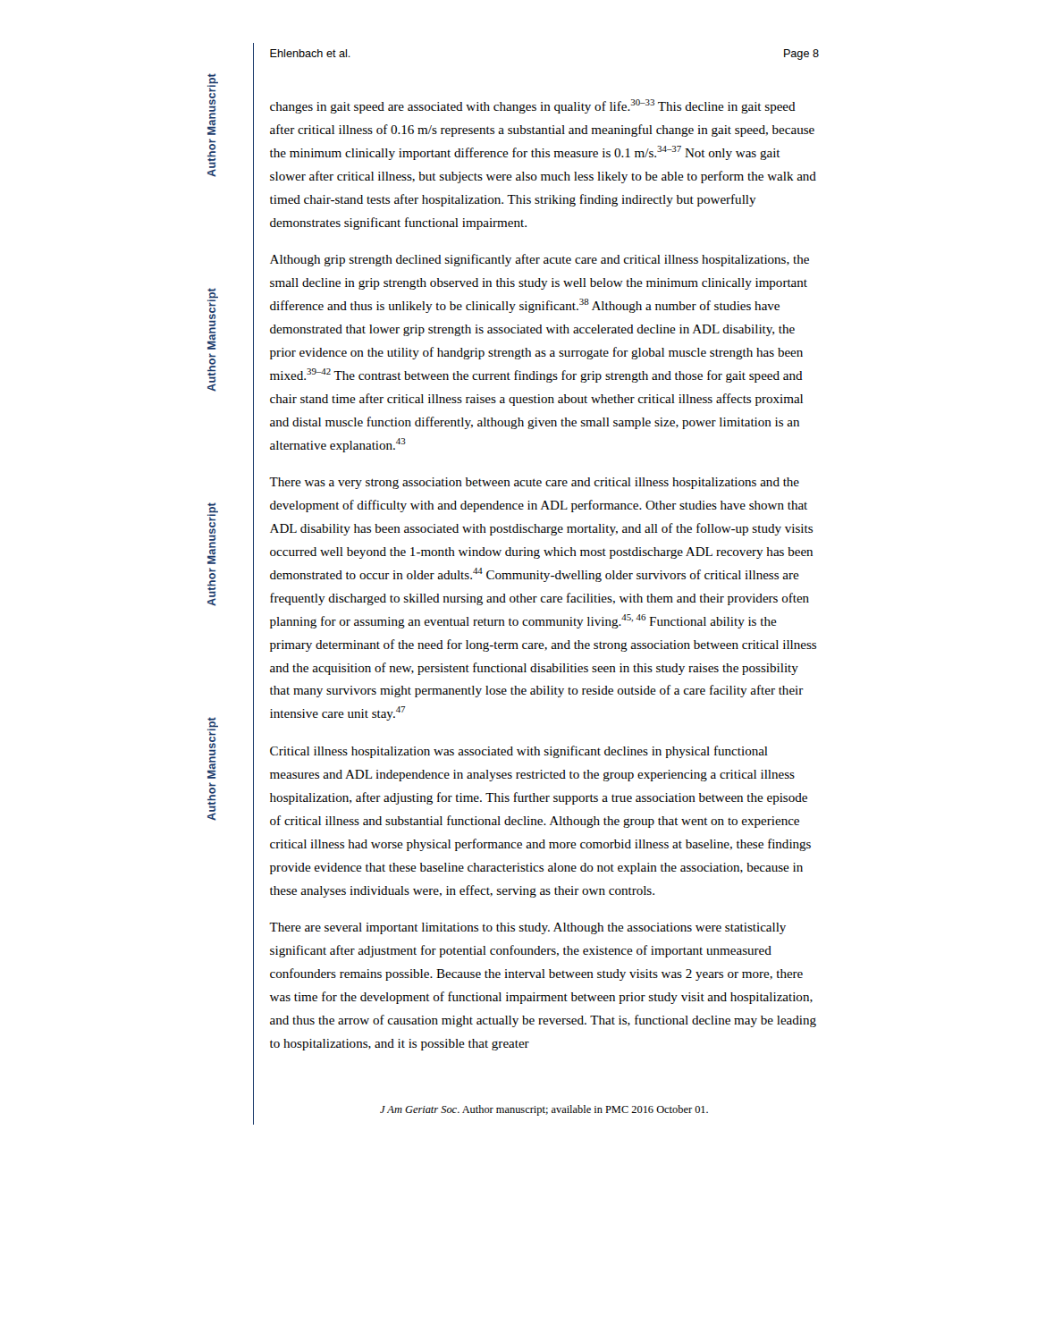Author Manuscript Author Manuscript Author Manuscript Author Manuscript
Ehlenbach et al.
Page 8
changes in gait speed are associated with changes in quality of life.30–33 This decline in gait speed after critical illness of 0.16 m/s represents a substantial and meaningful change in gait speed, because the minimum clinically important difference for this measure is 0.1 m/s.34–37 Not only was gait slower after critical illness, but subjects were also much less likely to be able to perform the walk and timed chair-stand tests after hospitalization. This striking finding indirectly but powerfully demonstrates significant functional impairment.
Although grip strength declined significantly after acute care and critical illness hospitalizations, the small decline in grip strength observed in this study is well below the minimum clinically important difference and thus is unlikely to be clinically significant.38 Although a number of studies have demonstrated that lower grip strength is associated with accelerated decline in ADL disability, the prior evidence on the utility of handgrip strength as a surrogate for global muscle strength has been mixed.39–42 The contrast between the current findings for grip strength and those for gait speed and chair stand time after critical illness raises a question about whether critical illness affects proximal and distal muscle function differently, although given the small sample size, power limitation is an alternative explanation.43
There was a very strong association between acute care and critical illness hospitalizations and the development of difficulty with and dependence in ADL performance. Other studies have shown that ADL disability has been associated with postdischarge mortality, and all of the follow-up study visits occurred well beyond the 1-month window during which most postdischarge ADL recovery has been demonstrated to occur in older adults.44 Community-dwelling older survivors of critical illness are frequently discharged to skilled nursing and other care facilities, with them and their providers often planning for or assuming an eventual return to community living.45, 46 Functional ability is the primary determinant of the need for long-term care, and the strong association between critical illness and the acquisition of new, persistent functional disabilities seen in this study raises the possibility that many survivors might permanently lose the ability to reside outside of a care facility after their intensive care unit stay.47
Critical illness hospitalization was associated with significant declines in physical functional measures and ADL independence in analyses restricted to the group experiencing a critical illness hospitalization, after adjusting for time. This further supports a true association between the episode of critical illness and substantial functional decline. Although the group that went on to experience critical illness had worse physical performance and more comorbid illness at baseline, these findings provide evidence that these baseline characteristics alone do not explain the association, because in these analyses individuals were, in effect, serving as their own controls.
There are several important limitations to this study. Although the associations were statistically significant after adjustment for potential confounders, the existence of important unmeasured confounders remains possible. Because the interval between study visits was 2 years or more, there was time for the development of functional impairment between prior study visit and hospitalization, and thus the arrow of causation might actually be reversed. That is, functional decline may be leading to hospitalizations, and it is possible that greater
J Am Geriatr Soc. Author manuscript; available in PMC 2016 October 01.